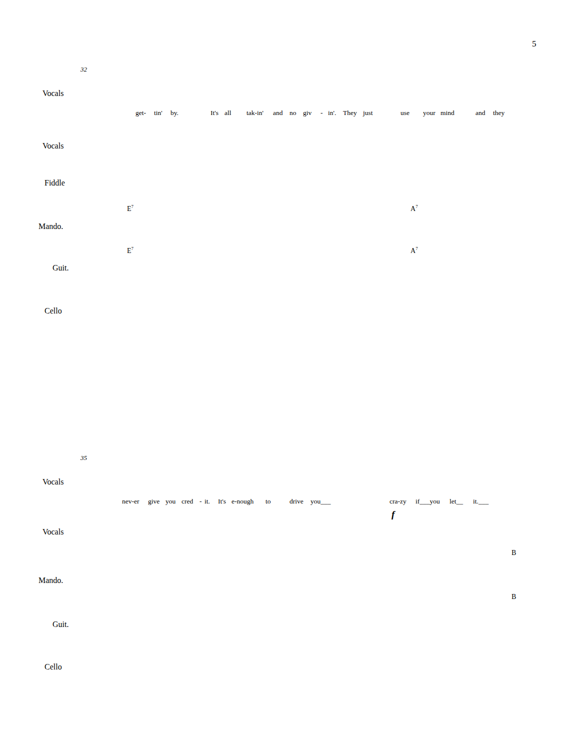5
32
Vocals
Vocals
Fiddle
Mando.
Guit.
Cello
get- tin' by. It's all tak‑in' and no giv - in'. They just use your mind and they
E7
A7
E7
A7
35
Vocals
Vocals
Mando.
Guit.
Cello
nev-er give you cred - it. It's e‑nough to drive you___ cra‑zy if___you let__ it.___
f
B
B